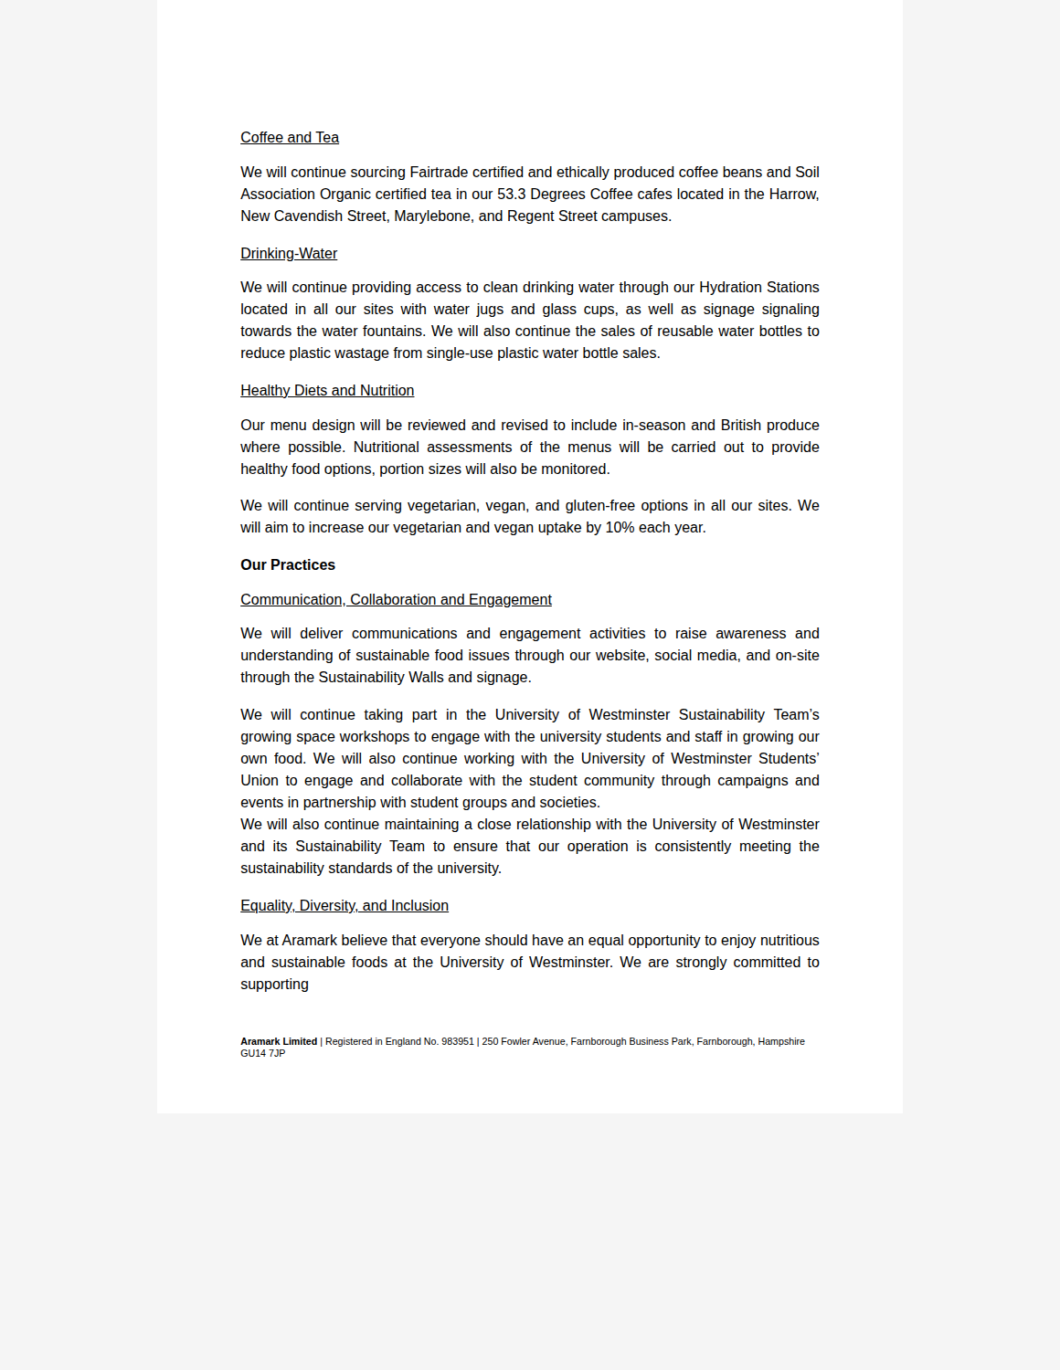Coffee and Tea
We will continue sourcing Fairtrade certified and ethically produced coffee beans and Soil Association Organic certified tea in our 53.3 Degrees Coffee cafes located in the Harrow, New Cavendish Street, Marylebone, and Regent Street campuses.
Drinking-Water
We will continue providing access to clean drinking water through our Hydration Stations located in all our sites with water jugs and glass cups, as well as signage signaling towards the water fountains. We will also continue the sales of reusable water bottles to reduce plastic wastage from single-use plastic water bottle sales.
Healthy Diets and Nutrition
Our menu design will be reviewed and revised to include in-season and British produce where possible. Nutritional assessments of the menus will be carried out to provide healthy food options, portion sizes will also be monitored.
We will continue serving vegetarian, vegan, and gluten-free options in all our sites. We will aim to increase our vegetarian and vegan uptake by 10% each year.
Our Practices
Communication, Collaboration and Engagement
We will deliver communications and engagement activities to raise awareness and understanding of sustainable food issues through our website, social media, and on-site through the Sustainability Walls and signage.
We will continue taking part in the University of Westminster Sustainability Team’s growing space workshops to engage with the university students and staff in growing our own food. We will also continue working with the University of Westminster Students’ Union to engage and collaborate with the student community through campaigns and events in partnership with student groups and societies.
We will also continue maintaining a close relationship with the University of Westminster and its Sustainability Team to ensure that our operation is consistently meeting the sustainability standards of the university.
Equality, Diversity, and Inclusion
We at Aramark believe that everyone should have an equal opportunity to enjoy nutritious and sustainable foods at the University of Westminster. We are strongly committed to supporting
Aramark Limited | Registered in England No. 983951 | 250 Fowler Avenue, Farnborough Business Park, Farnborough, Hampshire GU14 7JP